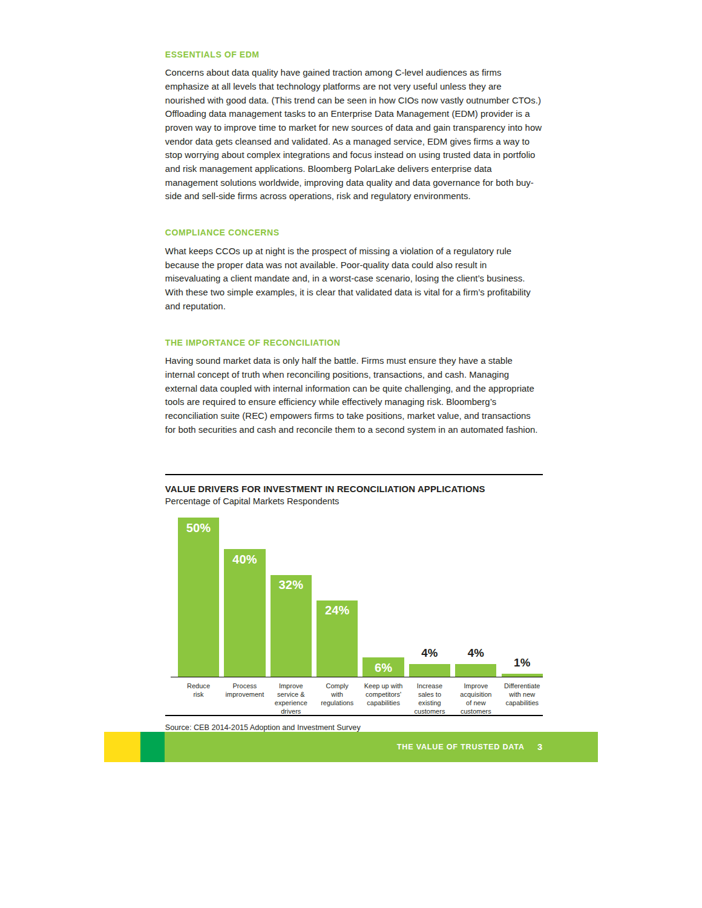Essentials of EDM
Concerns about data quality have gained traction among C-level audiences as firms emphasize at all levels that technology platforms are not very useful unless they are nourished with good data. (This trend can be seen in how CIOs now vastly outnumber CTOs.) Offloading data management tasks to an Enterprise Data Management (EDM) provider is a proven way to improve time to market for new sources of data and gain transparency into how vendor data gets cleansed and validated. As a managed service, EDM gives firms a way to stop worrying about complex integrations and focus instead on using trusted data in portfolio and risk management applications. Bloomberg PolarLake delivers enterprise data management solutions worldwide, improving data quality and data governance for both buy-side and sell-side firms across operations, risk and regulatory environments.
Compliance Concerns
What keeps CCOs up at night is the prospect of missing a violation of a regulatory rule because the proper data was not available. Poor-quality data could also result in misevaluating a client mandate and, in a worst-case scenario, losing the client’s business. With these two simple examples, it is clear that validated data is vital for a firm’s profitability and reputation.
The Importance of Reconciliation
Having sound market data is only half the battle. Firms must ensure they have a stable internal concept of truth when reconciling positions, transactions, and cash. Managing external data coupled with internal information can be quite challenging, and the appropriate tools are required to ensure efficiency while effectively managing risk. Bloomberg’s reconciliation suite (REC) empowers firms to take positions, market value, and transactions for both securities and cash and reconcile them to a second system in an automated fashion.
VALUE DRIVERS FOR INVESTMENT IN RECONCILIATION APPLICATIONS
Percentage of Capital Markets Respondents
50%
40%
32%
24%
6%
4%
4%
1%
Reduce
risk
Process
improvement
Improve
service &
experience
drivers
Comply
with
regulations
Keep up with
competitors'
capabilities
Increase
sales to
existing
customers
Improve
acquisition
of new
customers
Differentiate
with new
capabilities
Source: CEB 2014-2015 Adoption and Investment Survey
THE VALUE OF TRUSTED DATA 3